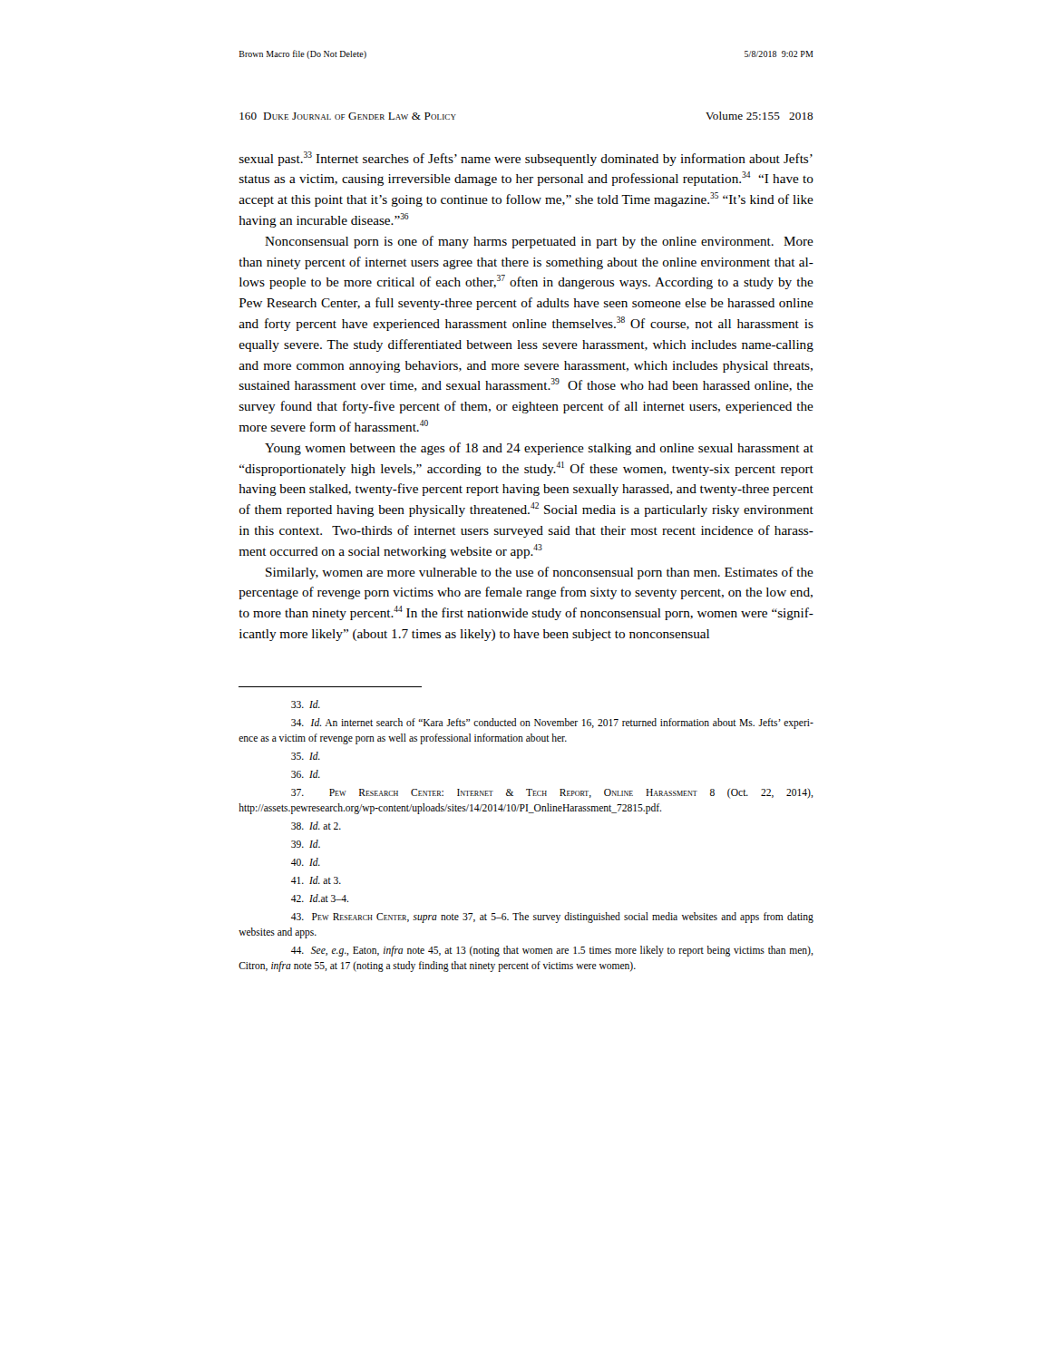Brown Macro file (Do Not Delete) 5/8/2018 9:02 PM
160 Duke Journal of Gender Law & Policy Volume 25:155 2018
sexual past.33 Internet searches of Jefts’ name were subsequently dominated by information about Jefts’ status as a victim, causing irreversible damage to her personal and professional reputation.34 “I have to accept at this point that it’s going to continue to follow me,” she told Time magazine.35 “It’s kind of like having an incurable disease.”36
Nonconsensual porn is one of many harms perpetuated in part by the online environment. More than ninety percent of internet users agree that there is something about the online environment that allows people to be more critical of each other,37 often in dangerous ways. According to a study by the Pew Research Center, a full seventy-three percent of adults have seen someone else be harassed online and forty percent have experienced harassment online themselves.38 Of course, not all harassment is equally severe. The study differentiated between less severe harassment, which includes name-calling and more common annoying behaviors, and more severe harassment, which includes physical threats, sustained harassment over time, and sexual harassment.39 Of those who had been harassed online, the survey found that forty-five percent of them, or eighteen percent of all internet users, experienced the more severe form of harassment.40
Young women between the ages of 18 and 24 experience stalking and online sexual harassment at “disproportionately high levels,” according to the study.41 Of these women, twenty-six percent report having been stalked, twenty-five percent report having been sexually harassed, and twenty-three percent of them reported having been physically threatened.42 Social media is a particularly risky environment in this context. Two-thirds of internet users surveyed said that their most recent incidence of harassment occurred on a social networking website or app.43
Similarly, women are more vulnerable to the use of nonconsensual porn than men. Estimates of the percentage of revenge porn victims who are female range from sixty to seventy percent, on the low end, to more than ninety percent.44 In the first nationwide study of nonconsensual porn, women were “significantly more likely” (about 1.7 times as likely) to have been subject to nonconsensual
33. Id.
34. Id. An internet search of “Kara Jefts” conducted on November 16, 2017 returned information about Ms. Jefts’ experience as a victim of revenge porn as well as professional information about her.
35. Id.
36. Id.
37. Pew Research Center: Internet & Tech Report, Online Harassment 8 (Oct. 22, 2014), http://assets.pewresearch.org/wp-content/uploads/sites/14/2014/10/PI_OnlineHarassment_72815.pdf.
38. Id. at 2.
39. Id.
40. Id.
41. Id. at 3.
42. Id.at 3–4.
43. Pew Research Center, supra note 37, at 5–6. The survey distinguished social media websites and apps from dating websites and apps.
44. See, e.g., Eaton, infra note 45, at 13 (noting that women are 1.5 times more likely to report being victims than men), Citron, infra note 55, at 17 (noting a study finding that ninety percent of victims were women).